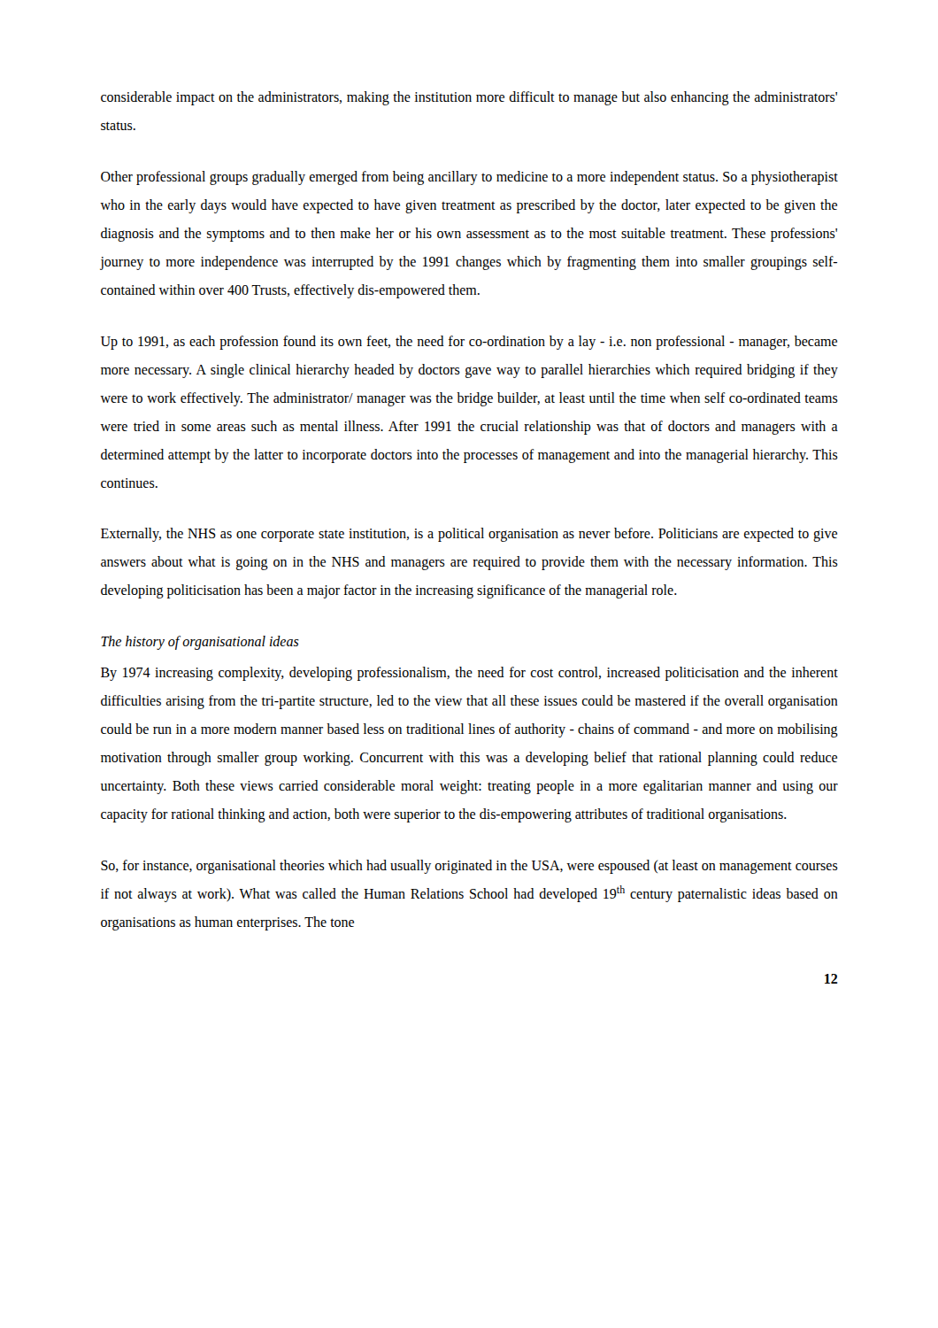considerable impact on the administrators, making the institution more difficult to manage but also enhancing the administrators' status.
Other professional groups gradually emerged from being ancillary to medicine to a more independent status. So a physiotherapist who in the early days would have expected to have given treatment as prescribed by the doctor, later expected to be given the diagnosis and the symptoms and to then make her or his own assessment as to the most suitable treatment. These professions' journey to more independence was interrupted by the 1991 changes which by fragmenting them into smaller groupings self-contained within over 400 Trusts, effectively dis-empowered them.
Up to 1991, as each profession found its own feet, the need for co-ordination by a lay - i.e. non professional - manager, became more necessary. A single clinical hierarchy headed by doctors gave way to parallel hierarchies which required bridging if they were to work effectively. The administrator/ manager was the bridge builder, at least until the time when self co-ordinated teams were tried in some areas such as mental illness. After 1991 the crucial relationship was that of doctors and managers with a determined attempt by the latter to incorporate doctors into the processes of management and into the managerial hierarchy. This continues.
Externally, the NHS as one corporate state institution, is a political organisation as never before. Politicians are expected to give answers about what is going on in the NHS and managers are required to provide them with the necessary information. This developing politicisation has been a major factor in the increasing significance of the managerial role.
The history of organisational ideas
By 1974 increasing complexity, developing professionalism, the need for cost control, increased politicisation and the inherent difficulties arising from the tri-partite structure, led to the view that all these issues could be mastered if the overall organisation could be run in a more modern manner based less on traditional lines of authority - chains of command - and more on mobilising motivation through smaller group working. Concurrent with this was a developing belief that rational planning could reduce uncertainty. Both these views carried considerable moral weight: treating people in a more egalitarian manner and using our capacity for rational thinking and action, both were superior to the dis-empowering attributes of traditional organisations.
So, for instance, organisational theories which had usually originated in the USA, were espoused (at least on management courses if not always at work). What was called the Human Relations School had developed 19th century paternalistic ideas based on organisations as human enterprises. The tone
12